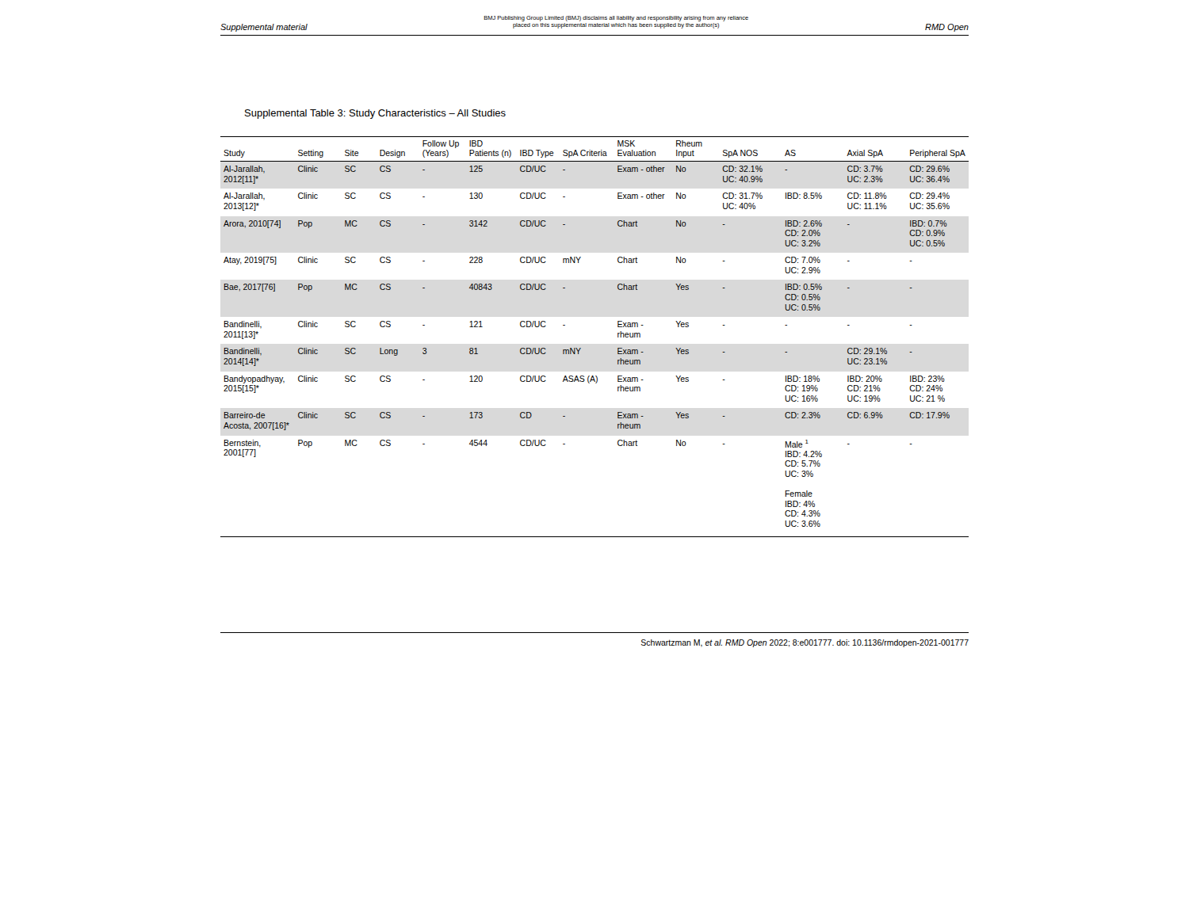Supplemental material
BMJ Publishing Group Limited (BMJ) disclaims all liability and responsibility arising from any reliance
placed on this supplemental material which has been supplied by the author(s)
RMD Open
Supplemental Table 3: Study Characteristics – All Studies
| Study | Setting | Site | Design | Follow Up (Years) | IBD Patients (n) | IBD Type | SpA Criteria | MSK Evaluation | Rheum Input | SpA NOS | AS | Axial SpA | Peripheral SpA |
| --- | --- | --- | --- | --- | --- | --- | --- | --- | --- | --- | --- | --- | --- |
| Al-Jarallah, 2012[11]* | Clinic | SC | CS | - | 125 | CD/UC | - | Exam - other | No | CD: 32.1% UC: 40.9% | - | CD: 3.7% UC: 2.3% | CD: 29.6% UC: 36.4% |
| Al-Jarallah, 2013[12]* | Clinic | SC | CS | - | 130 | CD/UC | - | Exam - other | No | CD: 31.7% UC: 40% | IBD: 8.5% | CD: 11.8% UC: 11.1% | CD: 29.4% UC: 35.6% |
| Arora, 2010[74] | Pop | MC | CS | - | 3142 | CD/UC | - | Chart | No | - | IBD: 2.6% CD: 2.0% UC: 3.2% | - | IBD: 0.7% CD: 0.9% UC: 0.5% |
| Atay, 2019[75] | Clinic | SC | CS | - | 228 | CD/UC | mNY | Chart | No | - | CD: 7.0% UC: 2.9% | - | - |
| Bae, 2017[76] | Pop | MC | CS | - | 40843 | CD/UC | - | Chart | Yes | - | IBD: 0.5% CD: 0.5% UC: 0.5% | - | - |
| Bandinelli, 2011[13]* | Clinic | SC | CS | - | 121 | CD/UC | - | Exam - rheum | Yes | - | - | - | - |
| Bandinelli, 2014[14]* | Clinic | SC | Long | 3 | 81 | CD/UC | mNY | Exam - rheum | Yes | - | - | CD: 29.1% UC: 23.1% | - |
| Bandyopadhyay, 2015[15]* | Clinic | SC | CS | - | 120 | CD/UC | ASAS (A) | Exam - rheum | Yes | - | IBD: 18% CD: 19% UC: 16% | IBD: 20% CD: 21% UC: 19% | IBD: 23% CD: 24% UC: 21 % |
| Barreiro-de Acosta, 2007[16]* | Clinic | SC | CS | - | 173 | CD | - | Exam - rheum | Yes | - | CD: 2.3% | CD: 6.9% | CD: 17.9% |
| Bernstein, 2001[77] | Pop | MC | CS | - | 4544 | CD/UC | - | Chart | No | - | Male 1 IBD: 4.2% CD: 5.7% UC: 3% Female IBD: 4% CD: 4.3% UC: 3.6% | - | - |
Schwartzman M, et al. RMD Open 2022; 8:e001777. doi: 10.1136/rmdopen-2021-001777